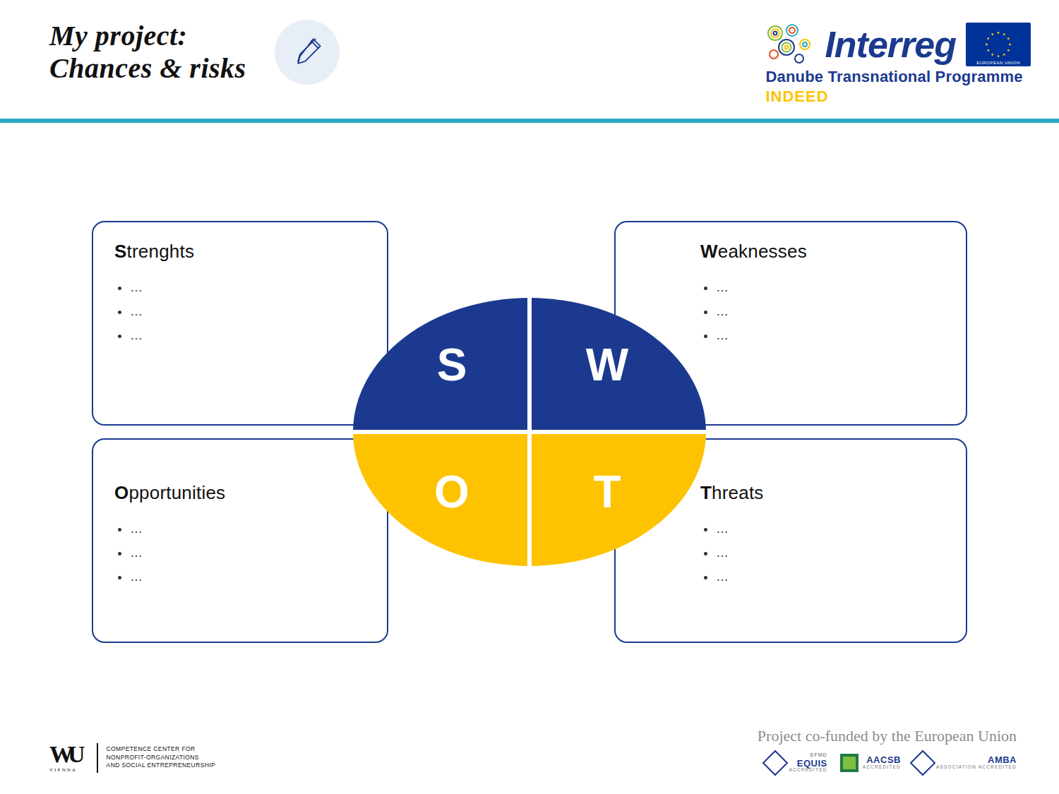My project:
Chances & risks
Interreg
EUROPEAN UNION
Danube Transnational Programme
INDEED
Strenghts
…
…
…
Weaknesses
…
…
…
Opportunities
…
…
…
Threats
…
…
…
S W O T
WUVIENNA
Competence Center for
Nonprofit-Organizations
and Social Entrepreneurship
Project co-funded by the European Union
EFMD
EQUIS ACCREDITED
AACSB ACCREDITED
AMBA ASSOCIATION ACCREDITED